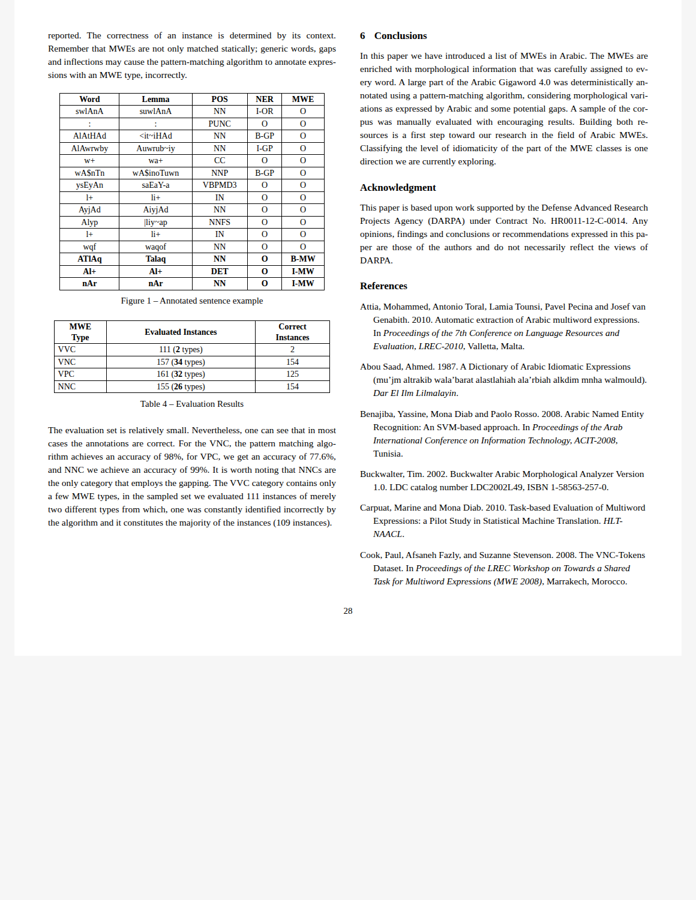reported. The correctness of an instance is determined by its context. Remember that MWEs are not only matched statically; generic words, gaps and inflections may cause the pattern-matching algorithm to annotate expressions with an MWE type, incorrectly.
| Word | Lemma | POS | NER | MWE |
| --- | --- | --- | --- | --- |
| swlAnA | suwlAnA | NN | I-OR | O |
| : | : | PUNC | O | O |
| AlAtHAd | <it~iHAd | NN | B-GP | O |
| AlAwrwby | Auwrub~iy | NN | I-GP | O |
| w+ | wa+ | CC | O | O |
| wA$nTn | wA$inoTuwn | NNP | B-GP | O |
| ysEyAn | saEaY-a | VBPMD3 | O | O |
| l+ | li+ | IN | O | O |
| AyjAd | AiyjAd | NN | O | O |
| Alyp | /liy~ap | NNFS | O | O |
| l+ | li+ | IN | O | O |
| wqf | waqof | NN | O | O |
| ATlAq | Talaq | NN | O | B-MW |
| Al+ | Al+ | DET | O | I-MW |
| nAr | nAr | NN | O | I-MW |
Figure 1 – Annotated sentence example
| MWE Type | Evaluated Instances | Correct Instances |
| --- | --- | --- |
| VVC | 111 ( 2 types) | 2 |
| VNC | 157 ( 34 types) | 154 |
| VPC | 161 ( 32 types) | 125 |
| NNC | 155 ( 26 types) | 154 |
Table 4 – Evaluation Results
The evaluation set is relatively small. Nevertheless, one can see that in most cases the annotations are correct. For the VNC, the pattern matching algorithm achieves an accuracy of 98%, for VPC, we get an accuracy of 77.6%, and NNC we achieve an accuracy of 99%. It is worth noting that NNCs are the only category that employs the gapping. The VVC category contains only a few MWE types, in the sampled set we evaluated 111 instances of merely two different types from which, one was constantly identified incorrectly by the algorithm and it constitutes the majority of the instances (109 instances).
6 Conclusions
In this paper we have introduced a list of MWEs in Arabic. The MWEs are enriched with morphological information that was carefully assigned to every word. A large part of the Arabic Gigaword 4.0 was deterministically annotated using a pattern-matching algorithm, considering morphological variations as expressed by Arabic and some potential gaps. A sample of the corpus was manually evaluated with encouraging results. Building both resources is a first step toward our research in the field of Arabic MWEs. Classifying the level of idiomaticity of the part of the MWE classes is one direction we are currently exploring.
Acknowledgment
This paper is based upon work supported by the Defense Advanced Research Projects Agency (DARPA) under Contract No. HR0011-12-C-0014. Any opinions, findings and conclusions or recommendations expressed in this paper are those of the authors and do not necessarily reflect the views of DARPA.
References
Attia, Mohammed, Antonio Toral, Lamia Tounsi, Pavel Pecina and Josef van Genabith. 2010. Automatic extraction of Arabic multiword expressions. In Proceedings of the 7th Conference on Language Resources and Evaluation, LREC-2010, Valletta, Malta.
Abou Saad, Ahmed. 1987. A Dictionary of Arabic Idiomatic Expressions (mu’jm altrakib wala’barat alastlahiah ala’rbiah alkdim mnha walmould). Dar El Ilm Lilmalayin.
Benajiba, Yassine, Mona Diab and Paolo Rosso. 2008. Arabic Named Entity Recognition: An SVM-based approach. In Proceedings of the Arab International Conference on Information Technology, ACIT-2008, Tunisia.
Buckwalter, Tim. 2002. Buckwalter Arabic Morphological Analyzer Version 1.0. LDC catalog number LDC2002L49, ISBN 1-58563-257-0.
Carpuat, Marine and Mona Diab. 2010. Task-based Evaluation of Multiword Expressions: a Pilot Study in Statistical Machine Translation. HLT-NAACL.
Cook, Paul, Afsaneh Fazly, and Suzanne Stevenson. 2008. The VNC-Tokens Dataset. In Proceedings of the LREC Workshop on Towards a Shared Task for Multiword Expressions (MWE 2008), Marrakech, Morocco.
28